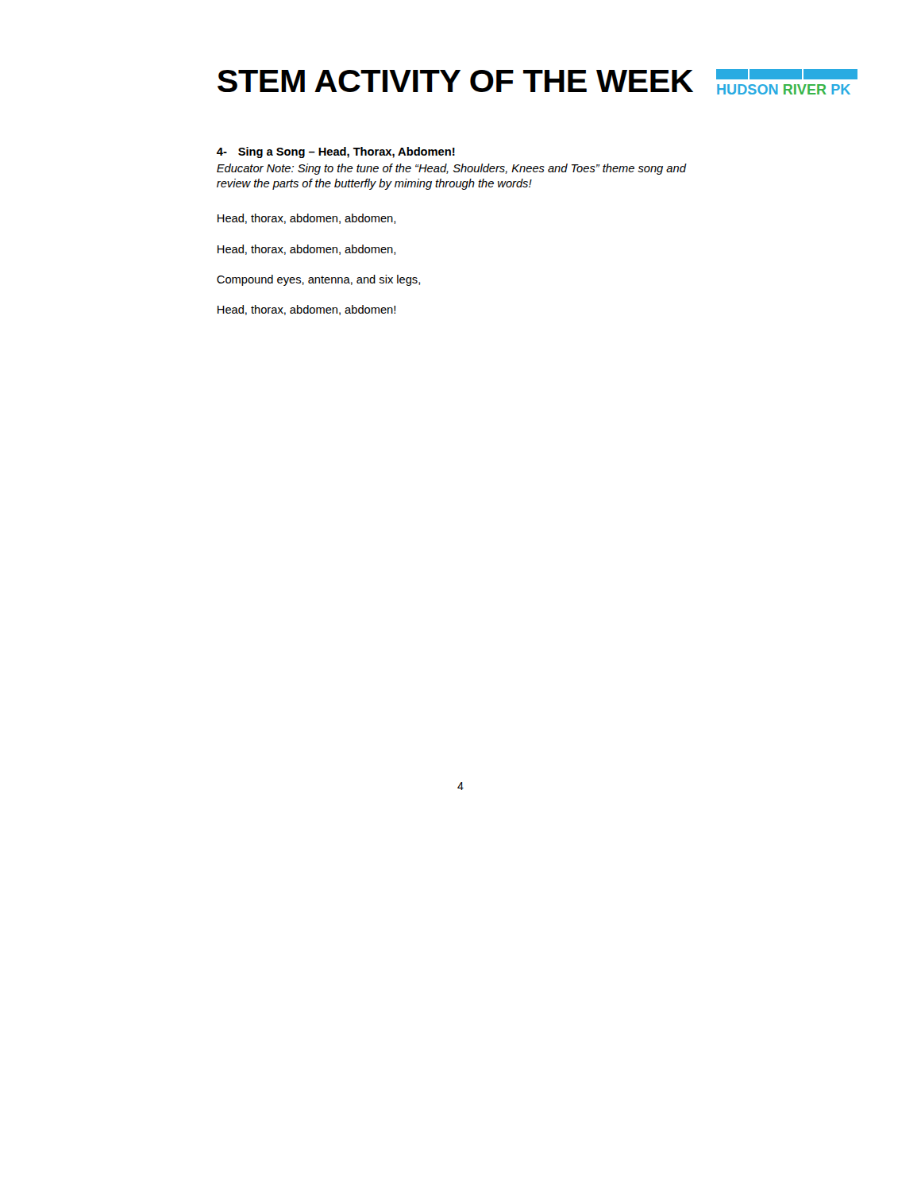STEM ACTIVITY OF THE WEEK
HUDSON RIVER PK
4-Sing a Song – Head, Thorax, Abdomen!
Educator Note: Sing to the tune of the “Head, Shoulders, Knees and Toes” theme song and review the parts of the butterfly by miming through the words!
Head, thorax, abdomen, abdomen,
Head, thorax, abdomen, abdomen,
Compound eyes, antenna, and six legs,
Head, thorax, abdomen, abdomen!
4